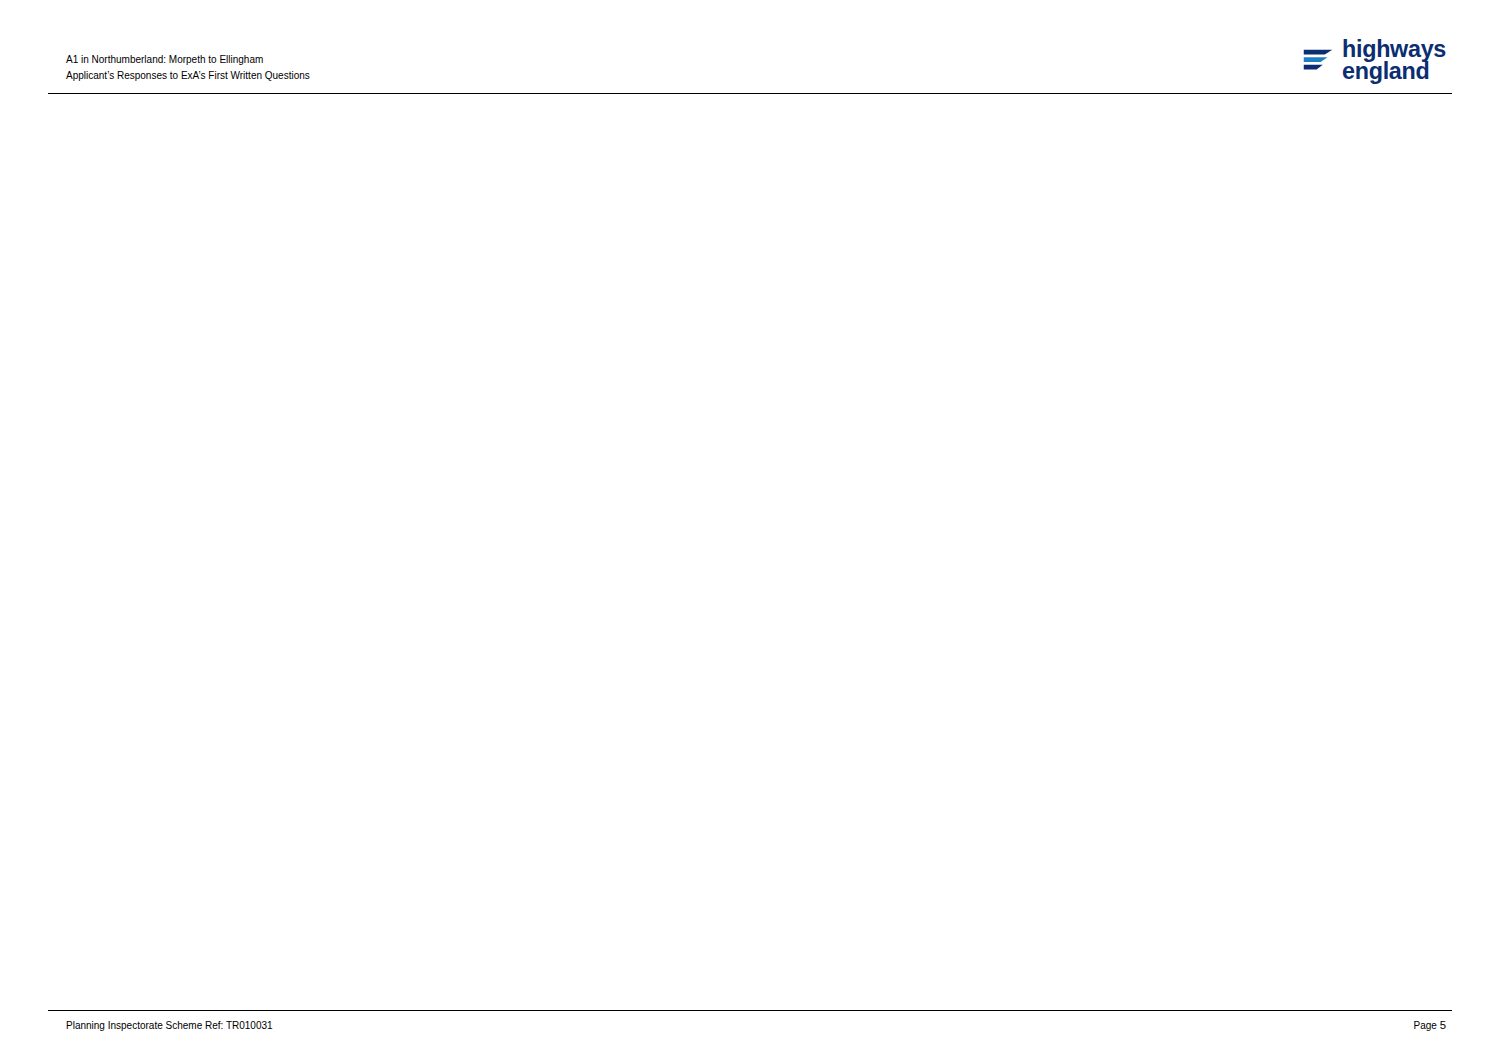A1 in Northumberland: Morpeth to Ellingham Applicant’s Responses to ExA’s First Written Questions
highways england
Planning Inspectorate Scheme Ref: TR010031
Page 5